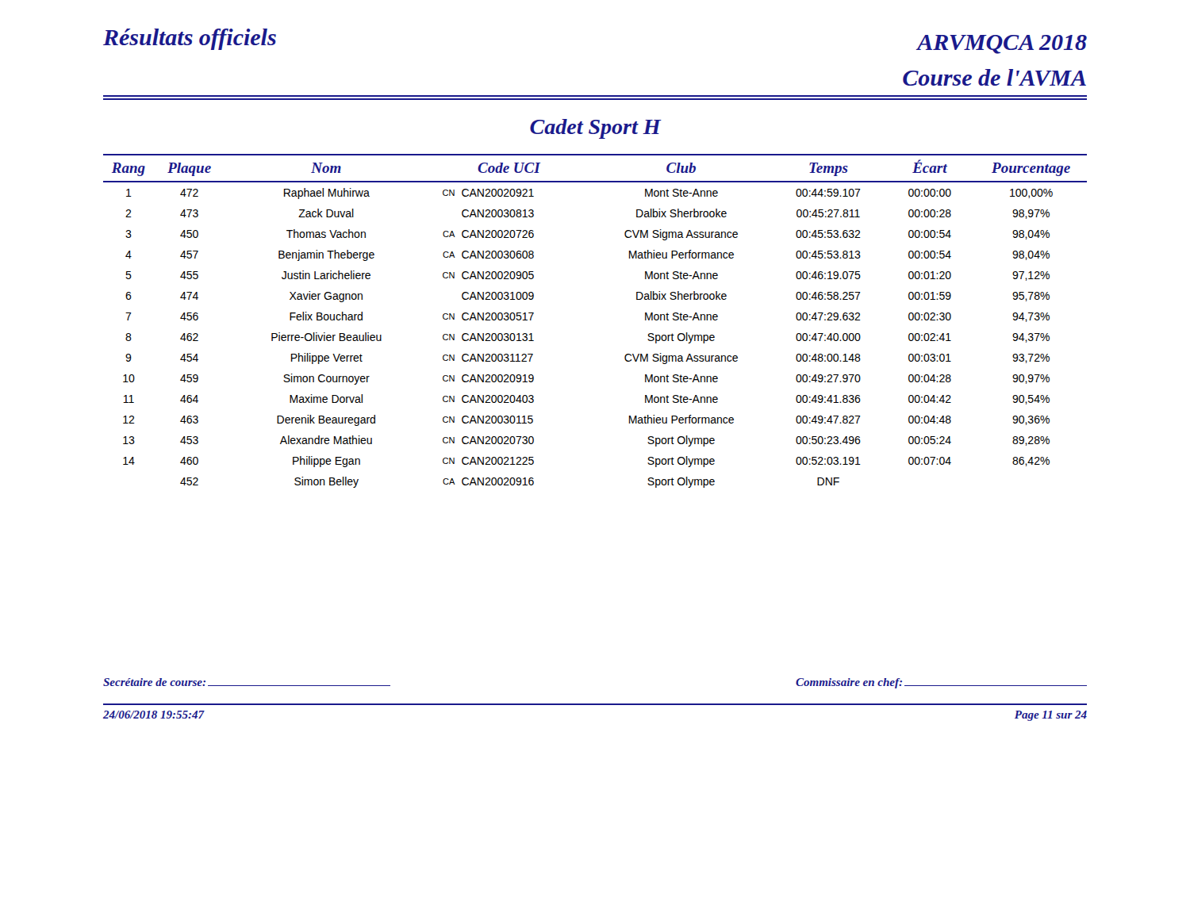Résultats officiels
ARVMQCA 2018
Course de l'AVMA
Cadet Sport H
| Rang | Plaque | Nom | Code UCI | Club | Temps | Écart | Pourcentage |
| --- | --- | --- | --- | --- | --- | --- | --- |
| 1 | 472 | Raphael Muhirwa | CN | CAN20020921 | Mont Ste-Anne | 00:44:59.107 | 00:00:00 | 100,00% |
| 2 | 473 | Zack Duval | | CAN20030813 | Dalbix Sherbrooke | 00:45:27.811 | 00:00:28 | 98,97% |
| 3 | 450 | Thomas Vachon | CA | CAN20020726 | CVM Sigma Assurance | 00:45:53.632 | 00:00:54 | 98,04% |
| 4 | 457 | Benjamin Theberge | CA | CAN20030608 | Mathieu Performance | 00:45:53.813 | 00:00:54 | 98,04% |
| 5 | 455 | Justin Laricheliere | CN | CAN20020905 | Mont Ste-Anne | 00:46:19.075 | 00:01:20 | 97,12% |
| 6 | 474 | Xavier Gagnon | | CAN20031009 | Dalbix Sherbrooke | 00:46:58.257 | 00:01:59 | 95,78% |
| 7 | 456 | Felix Bouchard | CN | CAN20030517 | Mont Ste-Anne | 00:47:29.632 | 00:02:30 | 94,73% |
| 8 | 462 | Pierre-Olivier Beaulieu | CN | CAN20030131 | Sport Olympe | 00:47:40.000 | 00:02:41 | 94,37% |
| 9 | 454 | Philippe Verret | CN | CAN20031127 | CVM Sigma Assurance | 00:48:00.148 | 00:03:01 | 93,72% |
| 10 | 459 | Simon Cournoyer | CN | CAN20020919 | Mont Ste-Anne | 00:49:27.970 | 00:04:28 | 90,97% |
| 11 | 464 | Maxime Dorval | CN | CAN20020403 | Mont Ste-Anne | 00:49:41.836 | 00:04:42 | 90,54% |
| 12 | 463 | Derenik Beauregard | CN | CAN20030115 | Mathieu Performance | 00:49:47.827 | 00:04:48 | 90,36% |
| 13 | 453 | Alexandre Mathieu | CN | CAN20020730 | Sport Olympe | 00:50:23.496 | 00:05:24 | 89,28% |
| 14 | 460 | Philippe Egan | CN | CAN20021225 | Sport Olympe | 00:52:03.191 | 00:07:04 | 86,42% |
| | 452 | Simon Belley | CA | CAN20020916 | Sport Olympe | DNF | | |
Secrétaire de course:
Commissaire en chef:
24/06/2018 19:55:47
Page 11 sur 24